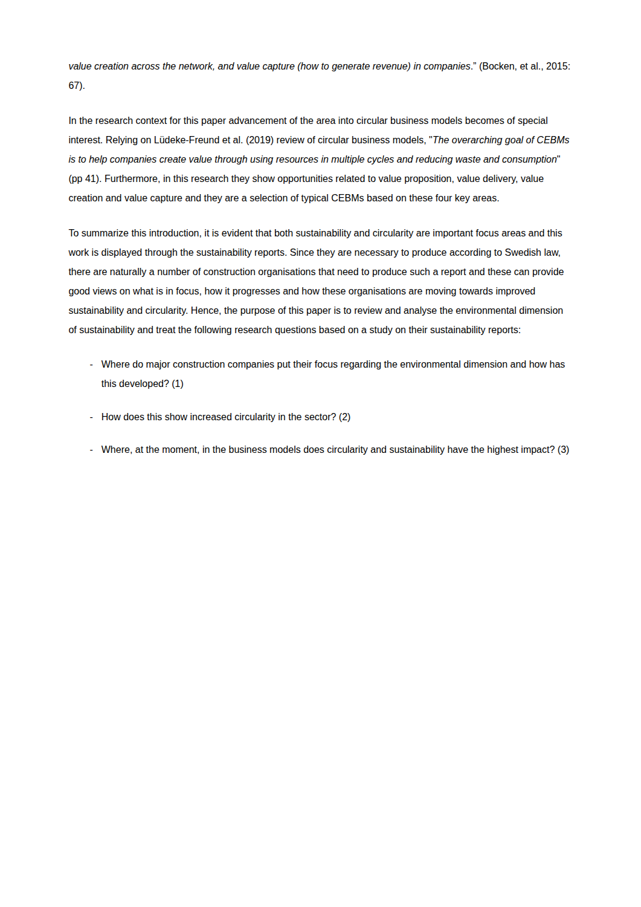value creation across the network, and value capture (how to generate revenue) in companies.” (Bocken, et al., 2015: 67).
In the research context for this paper advancement of the area into circular business models becomes of special interest. Relying on Lüdeke-Freund et al. (2019) review of circular business models, "The overarching goal of CEBMs is to help companies create value through using resources in multiple cycles and reducing waste and consumption" (pp 41). Furthermore, in this research they show opportunities related to value proposition, value delivery, value creation and value capture and they are a selection of typical CEBMs based on these four key areas.
To summarize this introduction, it is evident that both sustainability and circularity are important focus areas and this work is displayed through the sustainability reports. Since they are necessary to produce according to Swedish law, there are naturally a number of construction organisations that need to produce such a report and these can provide good views on what is in focus, how it progresses and how these organisations are moving towards improved sustainability and circularity. Hence, the purpose of this paper is to review and analyse the environmental dimension of sustainability and treat the following research questions based on a study on their sustainability reports:
Where do major construction companies put their focus regarding the environmental dimension and how has this developed? (1)
How does this show increased circularity in the sector? (2)
Where, at the moment, in the business models does circularity and sustainability have the highest impact? (3)